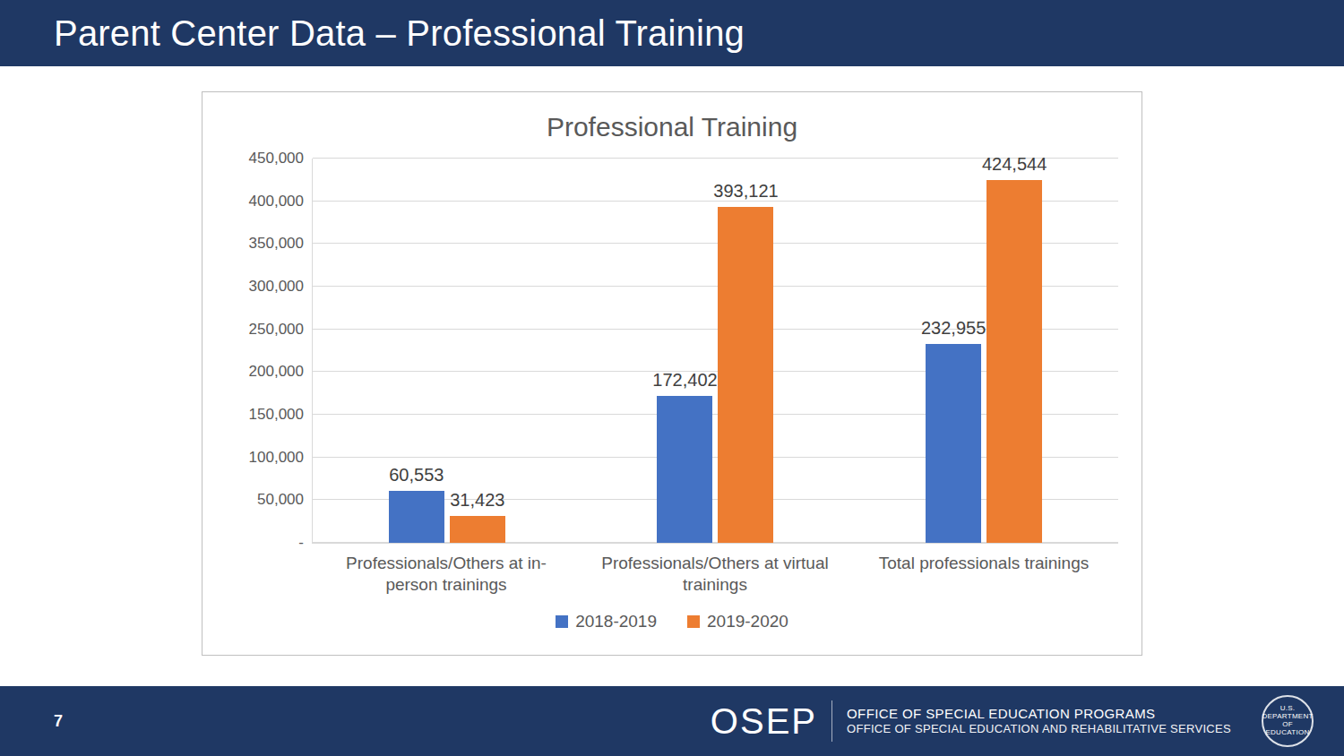Parent Center Data – Professional Training
Professional Training
450,000
400,000
350,000
300,000
250,000
200,000
150,000
100,000
50,000
-
60,553
31,423
172,402
393,121
232,955
424,544
Professionals/Others at in-person trainings
Professionals/Others at virtual trainings
Total professionals trainings
2018-2019
2019-2020
7
OSEP
Office of Special Education Programs
Office of Special Education and Rehabilitative Services
U.S. DEPARTMENT OF EDUCATION